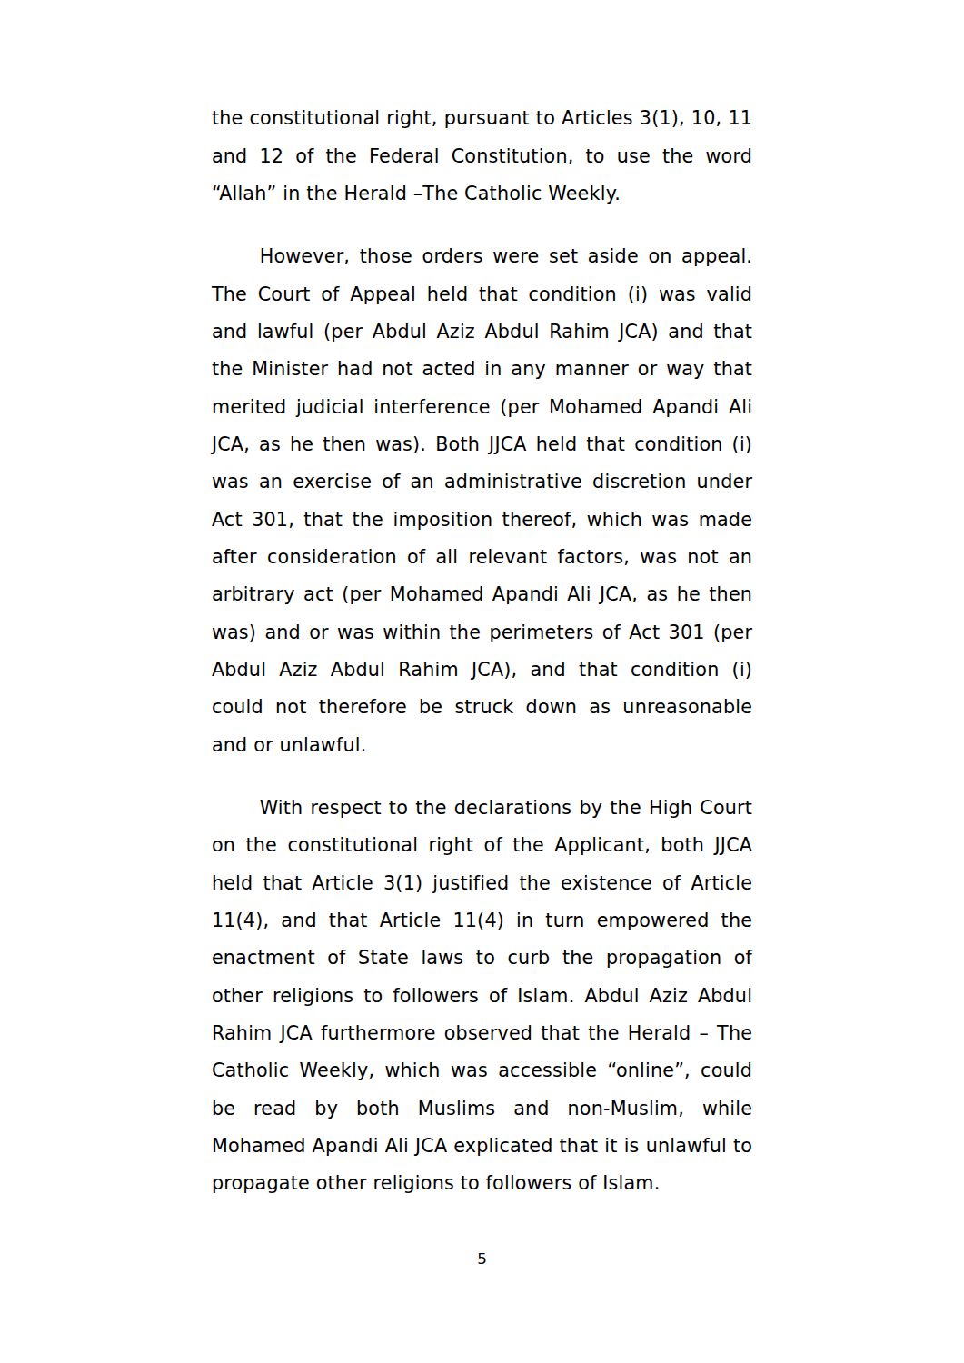the constitutional right, pursuant to Articles 3(1), 10, 11 and 12 of the Federal Constitution, to use the word “Allah” in the Herald –The Catholic Weekly.
However, those orders were set aside on appeal. The Court of Appeal held that condition (i) was valid and lawful (per Abdul Aziz Abdul Rahim JCA) and that the Minister had not acted in any manner or way that merited judicial interference (per Mohamed Apandi Ali JCA, as he then was). Both JJCA held that condition (i) was an exercise of an administrative discretion under Act 301, that the imposition thereof, which was made after consideration of all relevant factors, was not an arbitrary act (per Mohamed Apandi Ali JCA, as he then was) and or was within the perimeters of Act 301 (per Abdul Aziz Abdul Rahim JCA), and that condition (i) could not therefore be struck down as unreasonable and or unlawful.
With respect to the declarations by the High Court on the constitutional right of the Applicant, both JJCA held that Article 3(1) justified the existence of Article 11(4), and that Article 11(4) in turn empowered the enactment of State laws to curb the propagation of other religions to followers of Islam. Abdul Aziz Abdul Rahim JCA furthermore observed that the Herald – The Catholic Weekly, which was accessible “online”, could be read by both Muslims and non-Muslim, while Mohamed Apandi Ali JCA explicated that it is unlawful to propagate other religions to followers of Islam.
5